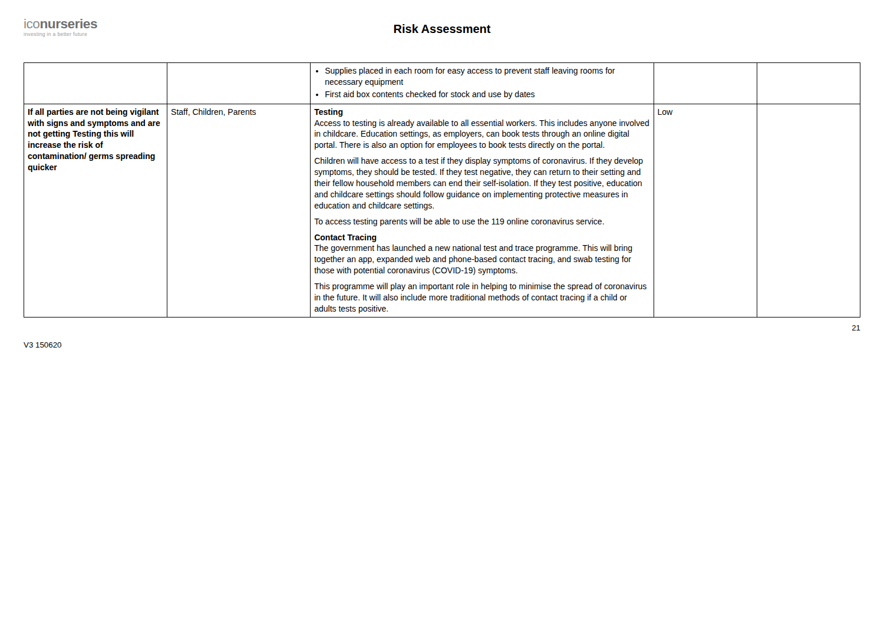ico nurseries
investing in a better future
Risk Assessment
| | | Supplies placed in each room for easy access to prevent staff leaving rooms for necessary equipment First aid box contents checked for stock and use by dates | | |
| If all parties are not being vigilant with signs and symptoms and are not getting Testing this will increase the risk of contamination/ germs spreading quicker | Staff, Children, Parents | Testing Access to testing is already available to all essential workers. This includes anyone involved in childcare. Education settings, as employers, can book tests through an online digital portal. There is also an option for employees to book tests directly on the portal. Children will have access to a test if they display symptoms of coronavirus. If they develop symptoms, they should be tested. If they test negative, they can return to their setting and their fellow household members can end their self-isolation. If they test positive, education and childcare settings should follow guidance on implementing protective measures in education and childcare settings. To access testing parents will be able to use the 119 online coronavirus service. Contact Tracing The government has launched a new national test and trace programme. This will bring together an app, expanded web and phone-based contact tracing, and swab testing for those with potential coronavirus (COVID-19) symptoms. This programme will play an important role in helping to minimise the spread of coronavirus in the future. It will also include more traditional methods of contact tracing if a child or adults tests positive. | Low | |
21
V3 150620